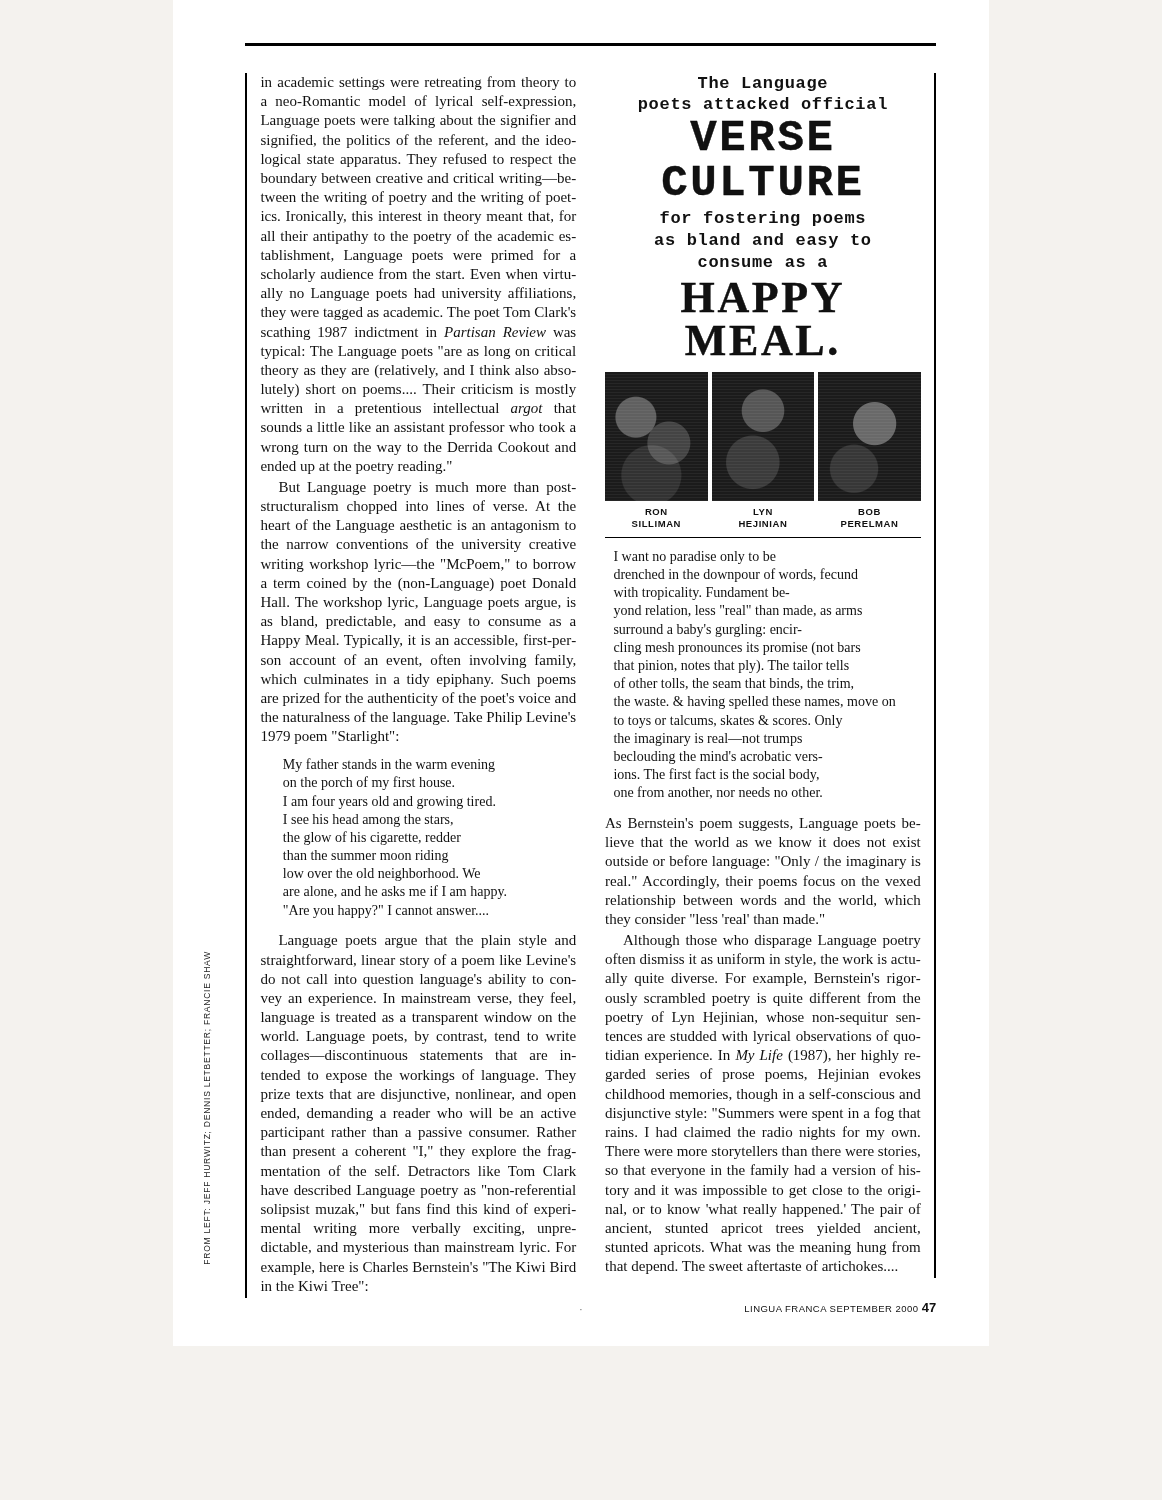FROM LEFT: JEFF HURWITZ; DENNIS LETBETTER; FRANCIE SHAW
in academic settings were retreating from theory to a neo-Romantic model of lyrical self-expression, Language poets were talking about the signifier and signified, the politics of the referent, and the ideological state apparatus. They refused to respect the boundary between creative and critical writing—between the writing of poetry and the writing of poetics. Ironically, this interest in theory meant that, for all their antipathy to the poetry of the academic establishment, Language poets were primed for a scholarly audience from the start. Even when virtually no Language poets had university affiliations, they were tagged as academic. The poet Tom Clark's scathing 1987 indictment in Partisan Review was typical: The Language poets "are as long on critical theory as they are (relatively, and I think also absolutely) short on poems.... Their criticism is mostly written in a pretentious intellectual argot that sounds a little like an assistant professor who took a wrong turn on the way to the Derrida Cookout and ended up at the poetry reading."
But Language poetry is much more than poststructuralism chopped into lines of verse. At the heart of the Language aesthetic is an antagonism to the narrow conventions of the university creative writing workshop lyric—the "McPoem," to borrow a term coined by the (non-Language) poet Donald Hall. The workshop lyric, Language poets argue, is as bland, predictable, and easy to consume as a Happy Meal. Typically, it is an accessible, first-person account of an event, often involving family, which culminates in a tidy epiphany. Such poems are prized for the authenticity of the poet's voice and the naturalness of the language. Take Philip Levine's 1979 poem "Starlight":
My father stands in the warm evening
on the porch of my first house.
I am four years old and growing tired.
I see his head among the stars,
the glow of his cigarette, redder
than the summer moon riding
low over the old neighborhood. We
are alone, and he asks me if I am happy.
"Are you happy?" I cannot answer....
Language poets argue that the plain style and straightforward, linear story of a poem like Levine's do not call into question language's ability to convey an experience. In mainstream verse, they feel, language is treated as a transparent window on the world. Language poets, by contrast, tend to write collages—discontinuous statements that are intended to expose the workings of language. They prize texts that are disjunctive, nonlinear, and open ended, demanding a reader who will be an active participant rather than a passive consumer. Rather than present a coherent "I," they explore the fragmentation of the self. Detractors like Tom Clark have described Language poetry as "non-referential solipsist muzak," but fans find this kind of experimental writing more verbally exciting, unpredictable, and mysterious than mainstream lyric. For example, here is Charles Bernstein's "The Kiwi Bird in the Kiwi Tree":
The Language
poets attacked official
VERSE
CULTURE
for fostering poems
as bland and easy to
consume as a
HAPPY MEAL.
RON
SILLIMAN
LYN
HEJINIAN
BOB
PERELMAN
I want no paradise only to be
drenched in the downpour of words, fecund
with tropicality. Fundament be-
yond relation, less "real" than made, as arms
surround a baby's gurgling: encir-
cling mesh pronounces its promise (not bars
that pinion, notes that ply). The tailor tells
of other tolls, the seam that binds, the trim,
the waste. & having spelled these names, move on
to toys or talcums, skates & scores. Only
the imaginary is real—not trumps
beclouding the mind's acrobatic vers-
ions. The first fact is the social body,
one from another, nor needs no other.
As Bernstein's poem suggests, Language poets believe that the world as we know it does not exist outside or before language: "Only / the imaginary is real." Accordingly, their poems focus on the vexed relationship between words and the world, which they consider "less 'real' than made."
Although those who disparage Language poetry often dismiss it as uniform in style, the work is actually quite diverse. For example, Bernstein's rigorously scrambled poetry is quite different from the poetry of Lyn Hejinian, whose non-sequitur sentences are studded with lyrical observations of quotidian experience. In My Life (1987), her highly regarded series of prose poems, Hejinian evokes childhood memories, though in a self-conscious and disjunctive style: "Summers were spent in a fog that rains. I had claimed the radio nights for my own. There were more storytellers than there were stories, so that everyone in the family had a version of history and it was impossible to get close to the original, or to know 'what really happened.' The pair of ancient, stunted apricot trees yielded ancient, stunted apricots. What was the meaning hung from that depend. The sweet aftertaste of artichokes....
·
LINGUA FRANCA SEPTEMBER 2000 47